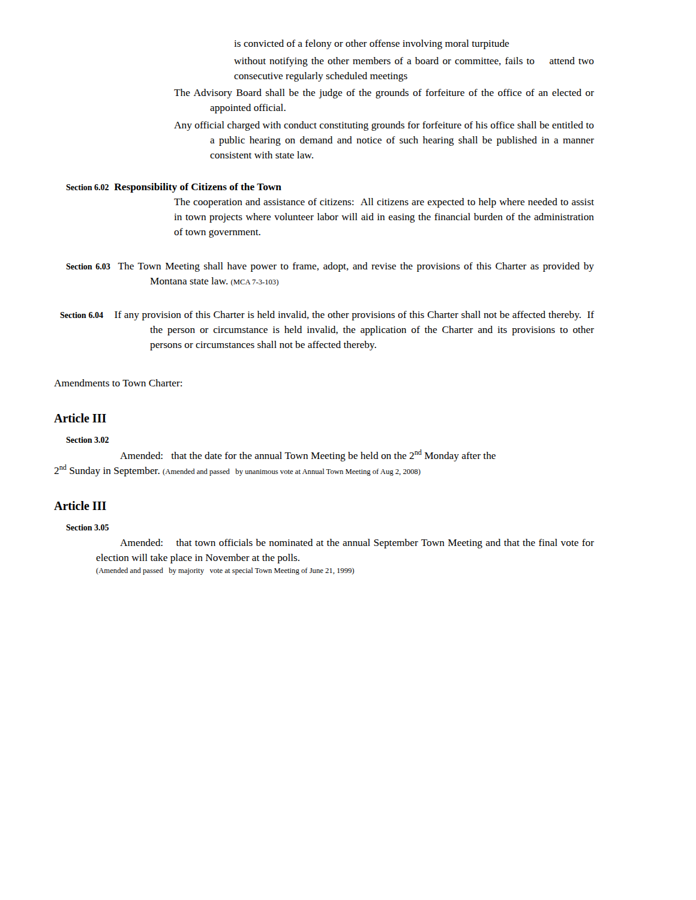is convicted of a felony or other offense involving moral turpitude
without notifying the other members of a board or committee, fails to attend two consecutive regularly scheduled meetings
The Advisory Board shall be the judge of the grounds of forfeiture of the office of an elected or appointed official.
Any official charged with conduct constituting grounds for forfeiture of his office shall be entitled to a public hearing on demand and notice of such hearing shall be published in a manner consistent with state law.
Section 6.02 Responsibility of Citizens of the Town
The cooperation and assistance of citizens: All citizens are expected to help where needed to assist in town projects where volunteer labor will aid in easing the financial burden of the administration of town government.
Section 6.03 The Town Meeting shall have power to frame, adopt, and revise the provisions of this Charter as provided by Montana state law. (MCA 7-3-103)
Section 6.04 If any provision of this Charter is held invalid, the other provisions of this Charter shall not be affected thereby. If the person or circumstance is held invalid, the application of the Charter and its provisions to other persons or circumstances shall not be affected thereby.
Amendments to Town Charter:
Article III
Section 3.02
Amended: that the date for the annual Town Meeting be held on the 2nd Monday after the
2nd Sunday in September. (Amended and passed by unanimous vote at Annual Town Meeting of Aug 2, 2008)
Article III
Section 3.05
Amended: that town officials be nominated at the annual September Town Meeting and that the final vote for election will take place in November at the polls.
(Amended and passed by majority vote at special Town Meeting of June 21, 1999)